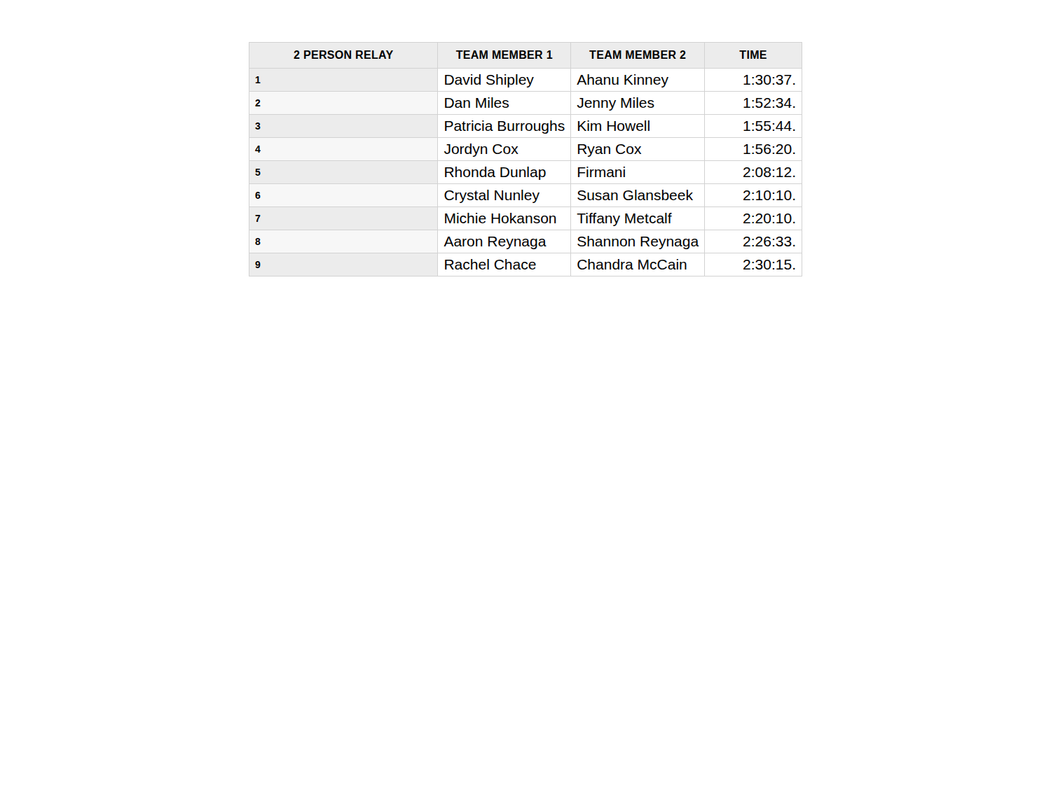| 2 PERSON RELAY | TEAM MEMBER 1 | TEAM MEMBER 2 | TIME |
| --- | --- | --- | --- |
| 1 | David Shipley | Ahanu Kinney | 1:30:37. |
| 2 | Dan Miles | Jenny Miles | 1:52:34. |
| 3 | Patricia Burroughs | Kim Howell | 1:55:44. |
| 4 | Jordyn Cox | Ryan Cox | 1:56:20. |
| 5 | Rhonda Dunlap | Firmani | 2:08:12. |
| 6 | Crystal Nunley | Susan Glansbeek | 2:10:10. |
| 7 | Michie Hokanson | Tiffany Metcalf | 2:20:10. |
| 8 | Aaron Reynaga | Shannon Reynaga | 2:26:33. |
| 9 | Rachel Chace | Chandra McCain | 2:30:15. |